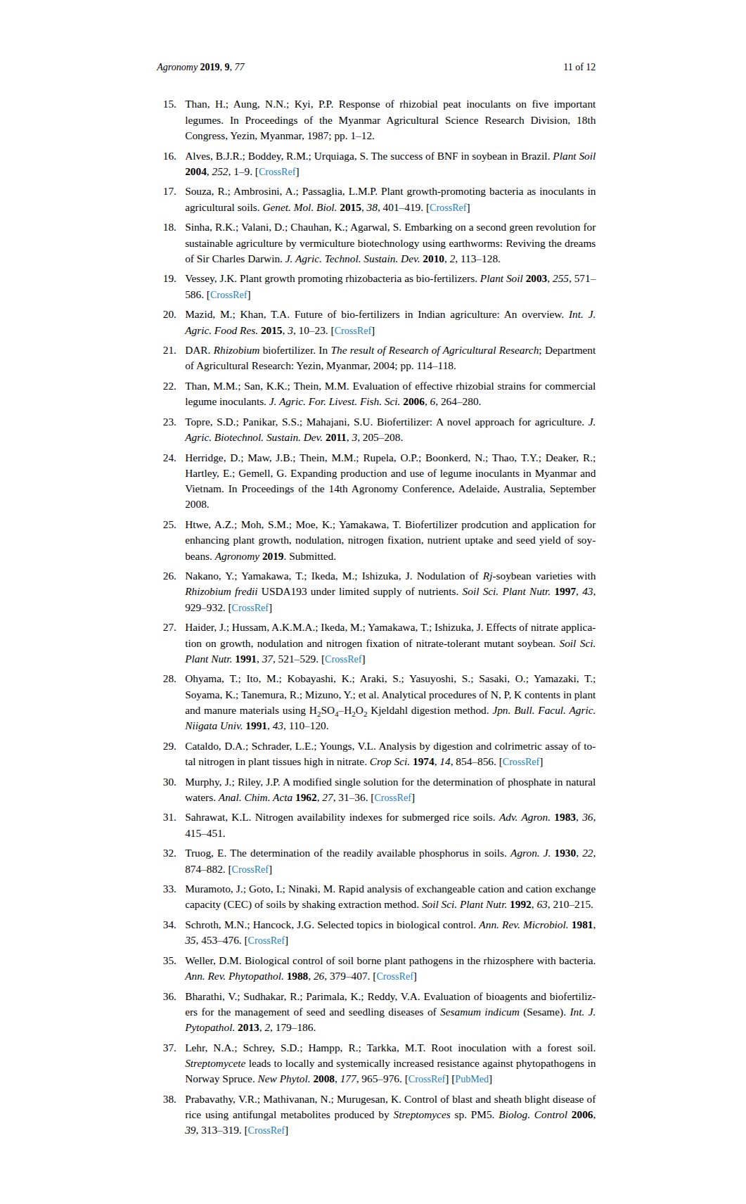Agronomy 2019, 9, 77 11 of 12
Than, H.; Aung, N.N.; Kyi, P.P. Response of rhizobial peat inoculants on five important legumes. In Proceedings of the Myanmar Agricultural Science Research Division, 18th Congress, Yezin, Myanmar, 1987; pp. 1–12.
Alves, B.J.R.; Boddey, R.M.; Urquiaga, S. The success of BNF in soybean in Brazil. Plant Soil 2004, 252, 1–9. [CrossRef]
Souza, R.; Ambrosini, A.; Passaglia, L.M.P. Plant growth-promoting bacteria as inoculants in agricultural soils. Genet. Mol. Biol. 2015, 38, 401–419. [CrossRef]
Sinha, R.K.; Valani, D.; Chauhan, K.; Agarwal, S. Embarking on a second green revolution for sustainable agriculture by vermiculture biotechnology using earthworms: Reviving the dreams of Sir Charles Darwin. J. Agric. Technol. Sustain. Dev. 2010, 2, 113–128.
Vessey, J.K. Plant growth promoting rhizobacteria as bio-fertilizers. Plant Soil 2003, 255, 571–586. [CrossRef]
Mazid, M.; Khan, T.A. Future of bio-fertilizers in Indian agriculture: An overview. Int. J. Agric. Food Res. 2015, 3, 10–23. [CrossRef]
DAR. Rhizobium biofertilizer. In The result of Research of Agricultural Research; Department of Agricultural Research: Yezin, Myanmar, 2004; pp. 114–118.
Than, M.M.; San, K.K.; Thein, M.M. Evaluation of effective rhizobial strains for commercial legume inoculants. J. Agric. For. Livest. Fish. Sci. 2006, 6, 264–280.
Topre, S.D.; Panikar, S.S.; Mahajani, S.U. Biofertilizer: A novel approach for agriculture. J. Agric. Biotechnol. Sustain. Dev. 2011, 3, 205–208.
Herridge, D.; Maw, J.B.; Thein, M.M.; Rupela, O.P.; Boonkerd, N.; Thao, T.Y.; Deaker, R.; Hartley, E.; Gemell, G. Expanding production and use of legume inoculants in Myanmar and Vietnam. In Proceedings of the 14th Agronomy Conference, Adelaide, Australia, September 2008.
Htwe, A.Z.; Moh, S.M.; Moe, K.; Yamakawa, T. Biofertilizer prodcution and application for enhancing plant growth, nodulation, nitrogen fixation, nutrient uptake and seed yield of soybeans. Agronomy 2019. Submitted.
Nakano, Y.; Yamakawa, T.; Ikeda, M.; Ishizuka, J. Nodulation of Rj-soybean varieties with Rhizobium fredii USDA193 under limited supply of nutrients. Soil Sci. Plant Nutr. 1997, 43, 929–932. [CrossRef]
Haider, J.; Hussam, A.K.M.A.; Ikeda, M.; Yamakawa, T.; Ishizuka, J. Effects of nitrate application on growth, nodulation and nitrogen fixation of nitrate-tolerant mutant soybean. Soil Sci. Plant Nutr. 1991, 37, 521–529. [CrossRef]
Ohyama, T.; Ito, M.; Kobayashi, K.; Araki, S.; Yasuyoshi, S.; Sasaki, O.; Yamazaki, T.; Soyama, K.; Tanemura, R.; Mizuno, Y.; et al. Analytical procedures of N, P, K contents in plant and manure materials using H2SO4–H2O2 Kjeldahl digestion method. Jpn. Bull. Facul. Agric. Niigata Univ. 1991, 43, 110–120.
Cataldo, D.A.; Schrader, L.E.; Youngs, V.L. Analysis by digestion and colrimetric assay of total nitrogen in plant tissues high in nitrate. Crop Sci. 1974, 14, 854–856. [CrossRef]
Murphy, J.; Riley, J.P. A modified single solution for the determination of phosphate in natural waters. Anal. Chim. Acta 1962, 27, 31–36. [CrossRef]
Sahrawat, K.L. Nitrogen availability indexes for submerged rice soils. Adv. Agron. 1983, 36, 415–451.
Truog, E. The determination of the readily available phosphorus in soils. Agron. J. 1930, 22, 874–882. [CrossRef]
Muramoto, J.; Goto, I.; Ninaki, M. Rapid analysis of exchangeable cation and cation exchange capacity (CEC) of soils by shaking extraction method. Soil Sci. Plant Nutr. 1992, 63, 210–215.
Schroth, M.N.; Hancock, J.G. Selected topics in biological control. Ann. Rev. Microbiol. 1981, 35, 453–476. [CrossRef]
Weller, D.M. Biological control of soil borne plant pathogens in the rhizosphere with bacteria. Ann. Rev. Phytopathol. 1988, 26, 379–407. [CrossRef]
Bharathi, V.; Sudhakar, R.; Parimala, K.; Reddy, V.A. Evaluation of bioagents and biofertilizers for the management of seed and seedling diseases of Sesamum indicum (Sesame). Int. J. Pytopathol. 2013, 2, 179–186.
Lehr, N.A.; Schrey, S.D.; Hampp, R.; Tarkka, M.T. Root inoculation with a forest soil. Streptomycete leads to locally and systemically increased resistance against phytopathogens in Norway Spruce. New Phytol. 2008, 177, 965–976. [CrossRef] [PubMed]
Prabavathy, V.R.; Mathivanan, N.; Murugesan, K. Control of blast and sheath blight disease of rice using antifungal metabolites produced by Streptomyces sp. PM5. Biolog. Control 2006, 39, 313–319. [CrossRef]